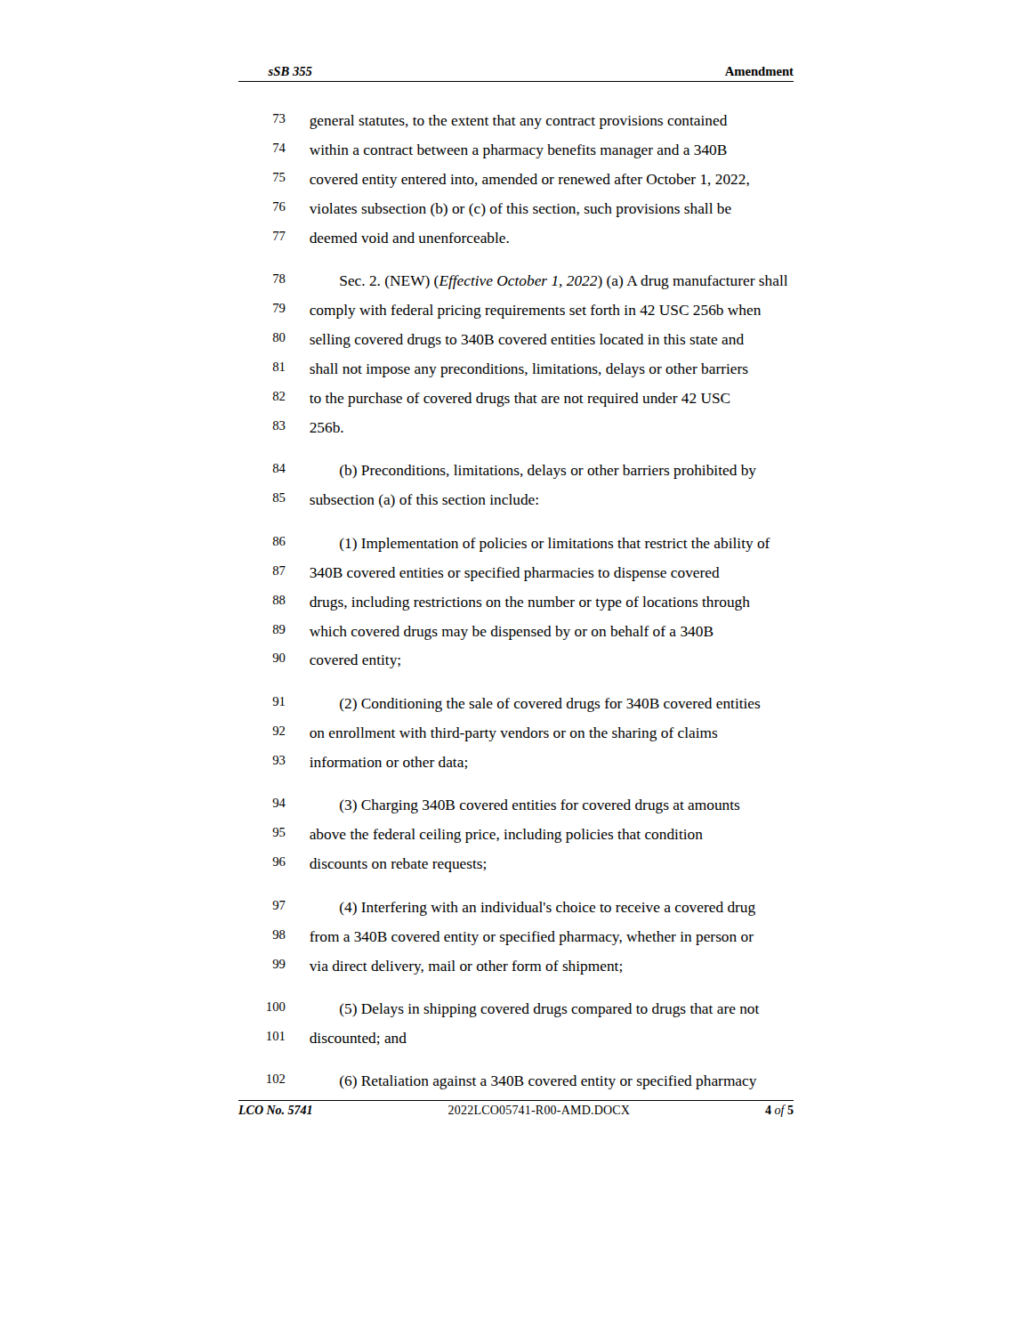sSB 355
Amendment
73
general statutes, to the extent that any contract provisions contained
74
within a contract between a pharmacy benefits manager and a 340B
75
covered entity entered into, amended or renewed after October 1, 2022,
76
violates subsection (b) or (c) of this section, such provisions shall be
77
deemed void and unenforceable.
78
Sec. 2. (NEW) (Effective October 1, 2022) (a) A drug manufacturer shall
79
comply with federal pricing requirements set forth in 42 USC 256b when
80
selling covered drugs to 340B covered entities located in this state and
81
shall not impose any preconditions, limitations, delays or other barriers
82
to the purchase of covered drugs that are not required under 42 USC
83
256b.
84
(b) Preconditions, limitations, delays or other barriers prohibited by
85
subsection (a) of this section include:
86
(1) Implementation of policies or limitations that restrict the ability of
87
340B covered entities or specified pharmacies to dispense covered
88
drugs, including restrictions on the number or type of locations through
89
which covered drugs may be dispensed by or on behalf of a 340B
90
covered entity;
91
(2) Conditioning the sale of covered drugs for 340B covered entities
92
on enrollment with third-party vendors or on the sharing of claims
93
information or other data;
94
(3) Charging 340B covered entities for covered drugs at amounts
95
above the federal ceiling price, including policies that condition
96
discounts on rebate requests;
97
(4) Interfering with an individual's choice to receive a covered drug
98
from a 340B covered entity or specified pharmacy, whether in person or
99
via direct delivery, mail or other form of shipment;
100
(5) Delays in shipping covered drugs compared to drugs that are not
101
discounted; and
102
(6) Retaliation against a 340B covered entity or specified pharmacy
LCO No. 5741
2022LCO05741-R00-AMD.DOCX
4 of 5